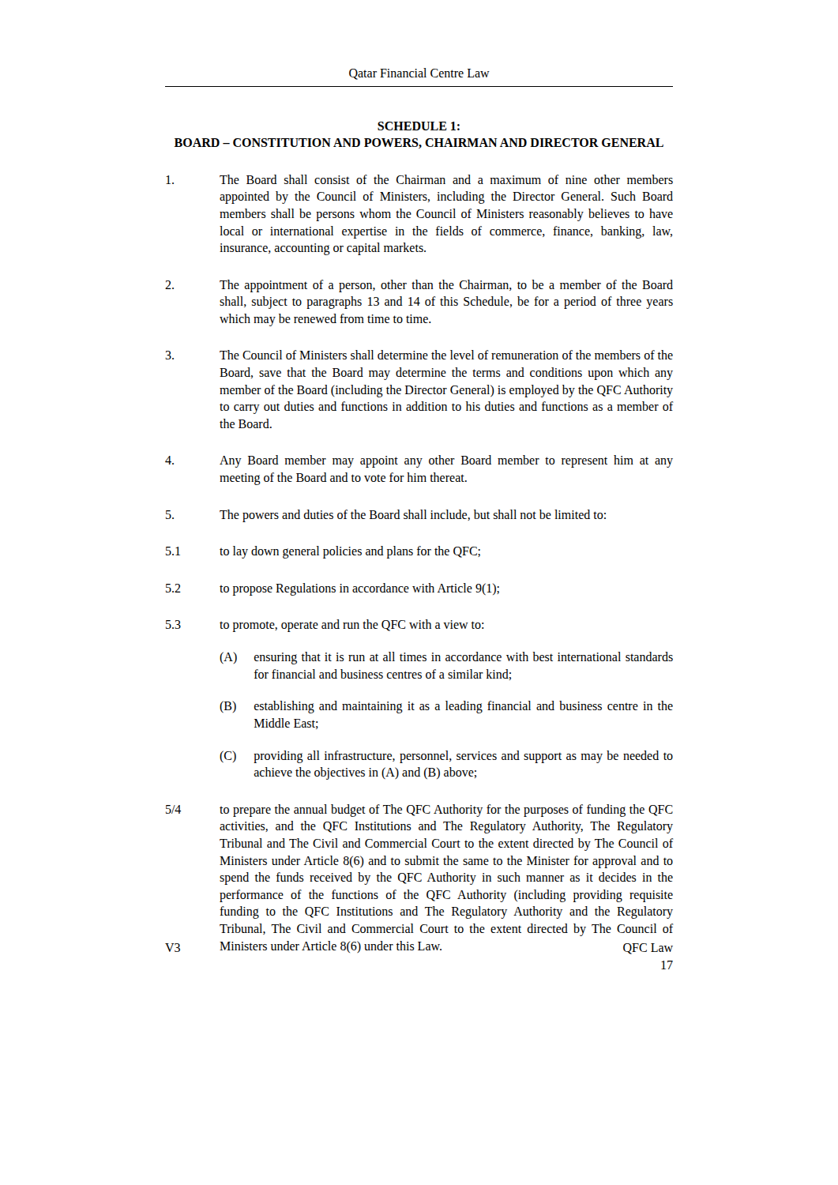Qatar Financial Centre Law
SCHEDULE 1: BOARD – CONSTITUTION AND POWERS, CHAIRMAN AND DIRECTOR GENERAL
1.
The Board shall consist of the Chairman and a maximum of nine other members appointed by the Council of Ministers, including the Director General. Such Board members shall be persons whom the Council of Ministers reasonably believes to have local or international expertise in the fields of commerce, finance, banking, law, insurance, accounting or capital markets.
2.
The appointment of a person, other than the Chairman, to be a member of the Board shall, subject to paragraphs 13 and 14 of this Schedule, be for a period of three years which may be renewed from time to time.
3.
The Council of Ministers shall determine the level of remuneration of the members of the Board, save that the Board may determine the terms and conditions upon which any member of the Board (including the Director General) is employed by the QFC Authority to carry out duties and functions in addition to his duties and functions as a member of the Board.
4.
Any Board member may appoint any other Board member to represent him at any meeting of the Board and to vote for him thereat.
5.
The powers and duties of the Board shall include, but shall not be limited to:
5.1
to lay down general policies and plans for the QFC;
5.2
to propose Regulations in accordance with Article 9(1);
5.3
to promote, operate and run the QFC with a view to:
(A)
ensuring that it is run at all times in accordance with best international standards for financial and business centres of a similar kind;
(B)
establishing and maintaining it as a leading financial and business centre in the Middle East;
(C)
providing all infrastructure, personnel, services and support as may be needed to achieve the objectives in (A) and (B) above;
5/4
to prepare the annual budget of The QFC Authority for the purposes of funding the QFC activities, and the QFC Institutions and The Regulatory Authority, The Regulatory Tribunal and The Civil and Commercial Court to the extent directed by The Council of Ministers under Article 8(6) and to submit the same to the Minister for approval and to spend the funds received by the QFC Authority in such manner as it decides in the performance of the functions of the QFC Authority (including providing requisite funding to the QFC Institutions and The Regulatory Authority and the Regulatory Tribunal, The Civil and Commercial Court to the extent directed by The Council of Ministers under Article 8(6) under this Law.
V3
QFC Law17